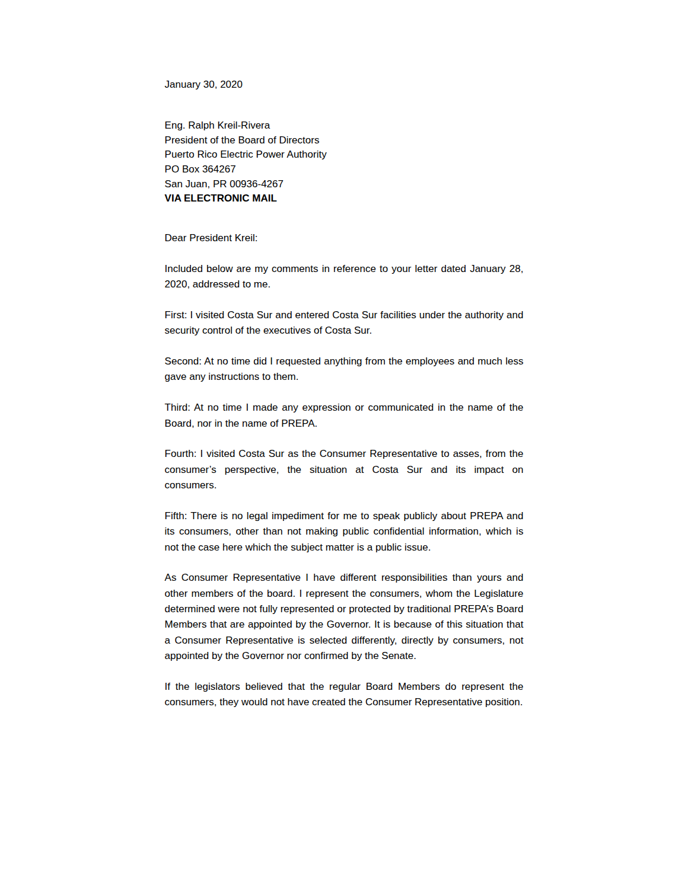January 30, 2020
Eng. Ralph Kreil-Rivera
President of the Board of Directors
Puerto Rico Electric Power Authority
PO Box 364267
San Juan, PR 00936-4267
VIA ELECTRONIC MAIL
Dear President Kreil:
Included below are my comments in reference to your letter dated January 28, 2020, addressed to me.
First: I visited Costa Sur and entered Costa Sur facilities under the authority and security control of the executives of Costa Sur.
Second: At no time did I requested anything from the employees and much less gave any instructions to them.
Third: At no time I made any expression or communicated in the name of the Board, nor in the name of PREPA.
Fourth: I visited Costa Sur as the Consumer Representative to asses, from the consumer’s perspective, the situation at Costa Sur and its impact on consumers.
Fifth: There is no legal impediment for me to speak publicly about PREPA and its consumers, other than not making public confidential information, which is not the case here which the subject matter is a public issue.
As Consumer Representative I have different responsibilities than yours and other members of the board. I represent the consumers, whom the Legislature determined were not fully represented or protected by traditional PREPA’s Board Members that are appointed by the Governor. It is because of this situation that a Consumer Representative is selected differently, directly by consumers, not appointed by the Governor nor confirmed by the Senate.
If the legislators believed that the regular Board Members do represent the consumers, they would not have created the Consumer Representative position.